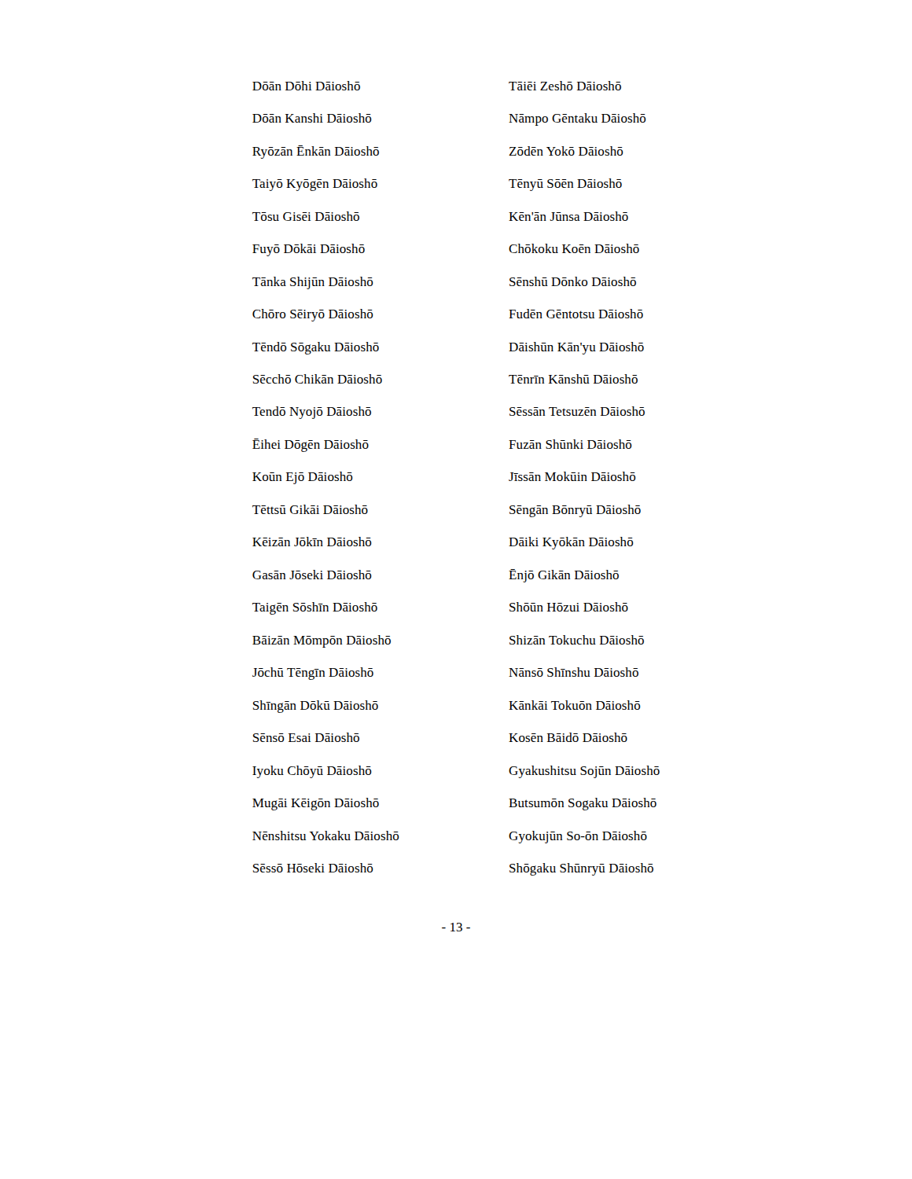Dōān Dōhi Dāioshō
Dōān Kanshi Dāioshō
Ryōzān Ēnkān Dāioshō
Taiyō Kyōgēn Dāioshō
Tōsu Gisēi Dāioshō
Fuyō Dōkāi Dāioshō
Tānka Shijūn Dāioshō
Chōro Sēiryō Dāioshō
Tēndō Sōgaku Dāioshō
Sēcchō Chikān Dāioshō
Tendō Nyojō Dāioshō
Ēihei Dōgēn Dāioshō
Koūn Ejō Dāioshō
Tēttsū Gikāi Dāioshō
Kēizān Jōkīn Dāioshō
Gasān Jōseki Dāioshō
Taigēn Sōshīn Dāioshō
Bāizān Mōmpōn Dāioshō
Jōchū Tēngīn Dāioshō
Shīngān Dōkū Dāioshō
Sēnsō Esai Dāioshō
Iyoku Chōyū Dāioshō
Mugāi Kēigōn Dāioshō
Nēnshitsu Yokaku Dāioshō
Sēssō Hōseki Dāioshō
Tāiēi Zeshō Dāioshō
Nāmpo Gēntaku Dāioshō
Zōdēn Yokō Dāioshō
Tēnyū Sōēn Dāioshō
Kēn'ān Jūnsa Dāioshō
Chōkoku Koēn Dāioshō
Sēnshū Dōnko Dāioshō
Fudēn Gēntotsu Dāioshō
Dāishūn Kān'yu Dāioshō
Tēnrīn Kānshū Dāioshō
Sēssān Tetsuzēn Dāioshō
Fuzān Shūnki Dāioshō
Jīssān Mokūin Dāioshō
Sēngān Bōnryū Dāioshō
Dāiki Kyōkān Dāioshō
Ēnjō Gikān Dāioshō
Shōūn Hōzui Dāioshō
Shizān Tokuchu Dāioshō
Nānsō Shīnshu Dāioshō
Kānkāi Tokuōn Dāioshō
Kosēn Bāidō Dāioshō
Gyakushitsu Sojūn Dāioshō
Butsumōn Sogaku Dāioshō
Gyokujūn So-ōn Dāioshō
Shōgaku Shūnryū Dāioshō
- 13 -